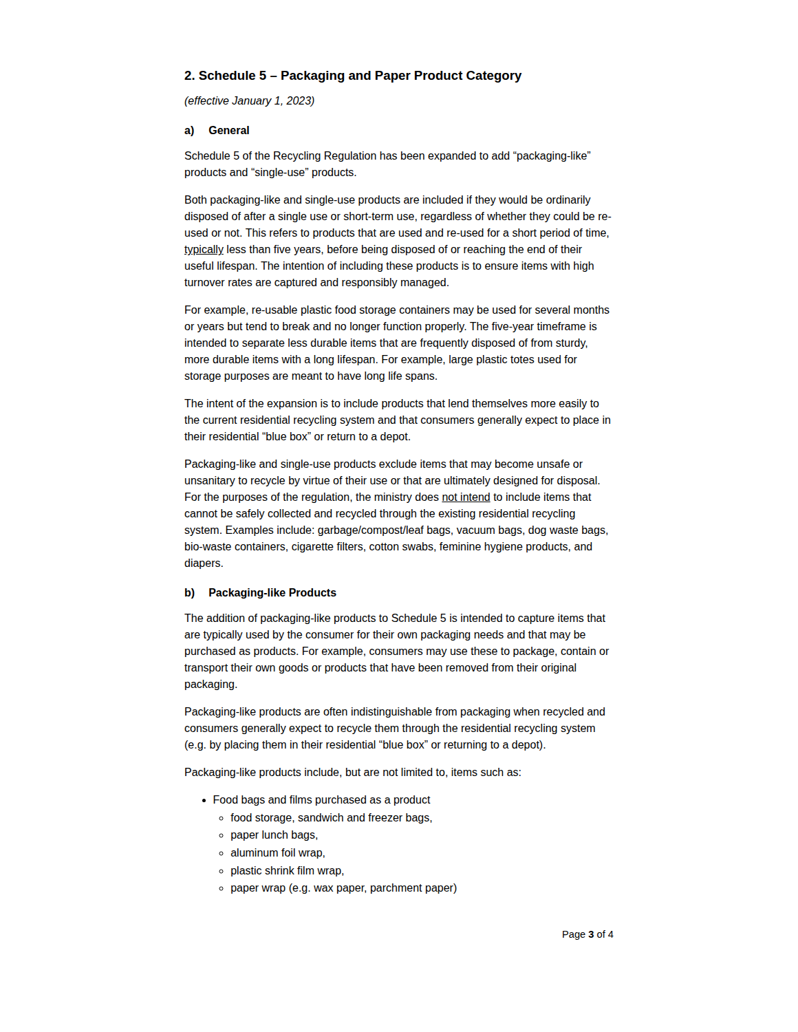2. Schedule 5 – Packaging and Paper Product Category
(effective January 1, 2023)
a) General
Schedule 5 of the Recycling Regulation has been expanded to add “packaging-like” products and “single-use” products.
Both packaging-like and single-use products are included if they would be ordinarily disposed of after a single use or short-term use, regardless of whether they could be re-used or not. This refers to products that are used and re-used for a short period of time, typically less than five years, before being disposed of or reaching the end of their useful lifespan. The intention of including these products is to ensure items with high turnover rates are captured and responsibly managed.
For example, re-usable plastic food storage containers may be used for several months or years but tend to break and no longer function properly. The five-year timeframe is intended to separate less durable items that are frequently disposed of from sturdy, more durable items with a long lifespan. For example, large plastic totes used for storage purposes are meant to have long life spans.
The intent of the expansion is to include products that lend themselves more easily to the current residential recycling system and that consumers generally expect to place in their residential “blue box” or return to a depot.
Packaging-like and single-use products exclude items that may become unsafe or unsanitary to recycle by virtue of their use or that are ultimately designed for disposal. For the purposes of the regulation, the ministry does not intend to include items that cannot be safely collected and recycled through the existing residential recycling system. Examples include: garbage/compost/leaf bags, vacuum bags, dog waste bags, bio-waste containers, cigarette filters, cotton swabs, feminine hygiene products, and diapers.
b) Packaging-like Products
The addition of packaging-like products to Schedule 5 is intended to capture items that are typically used by the consumer for their own packaging needs and that may be purchased as products. For example, consumers may use these to package, contain or transport their own goods or products that have been removed from their original packaging.
Packaging-like products are often indistinguishable from packaging when recycled and consumers generally expect to recycle them through the residential recycling system (e.g. by placing them in their residential “blue box” or returning to a depot).
Packaging-like products include, but are not limited to, items such as:
Food bags and films purchased as a product
food storage, sandwich and freezer bags,
paper lunch bags,
aluminum foil wrap,
plastic shrink film wrap,
paper wrap (e.g. wax paper, parchment paper)
Page 3 of 4